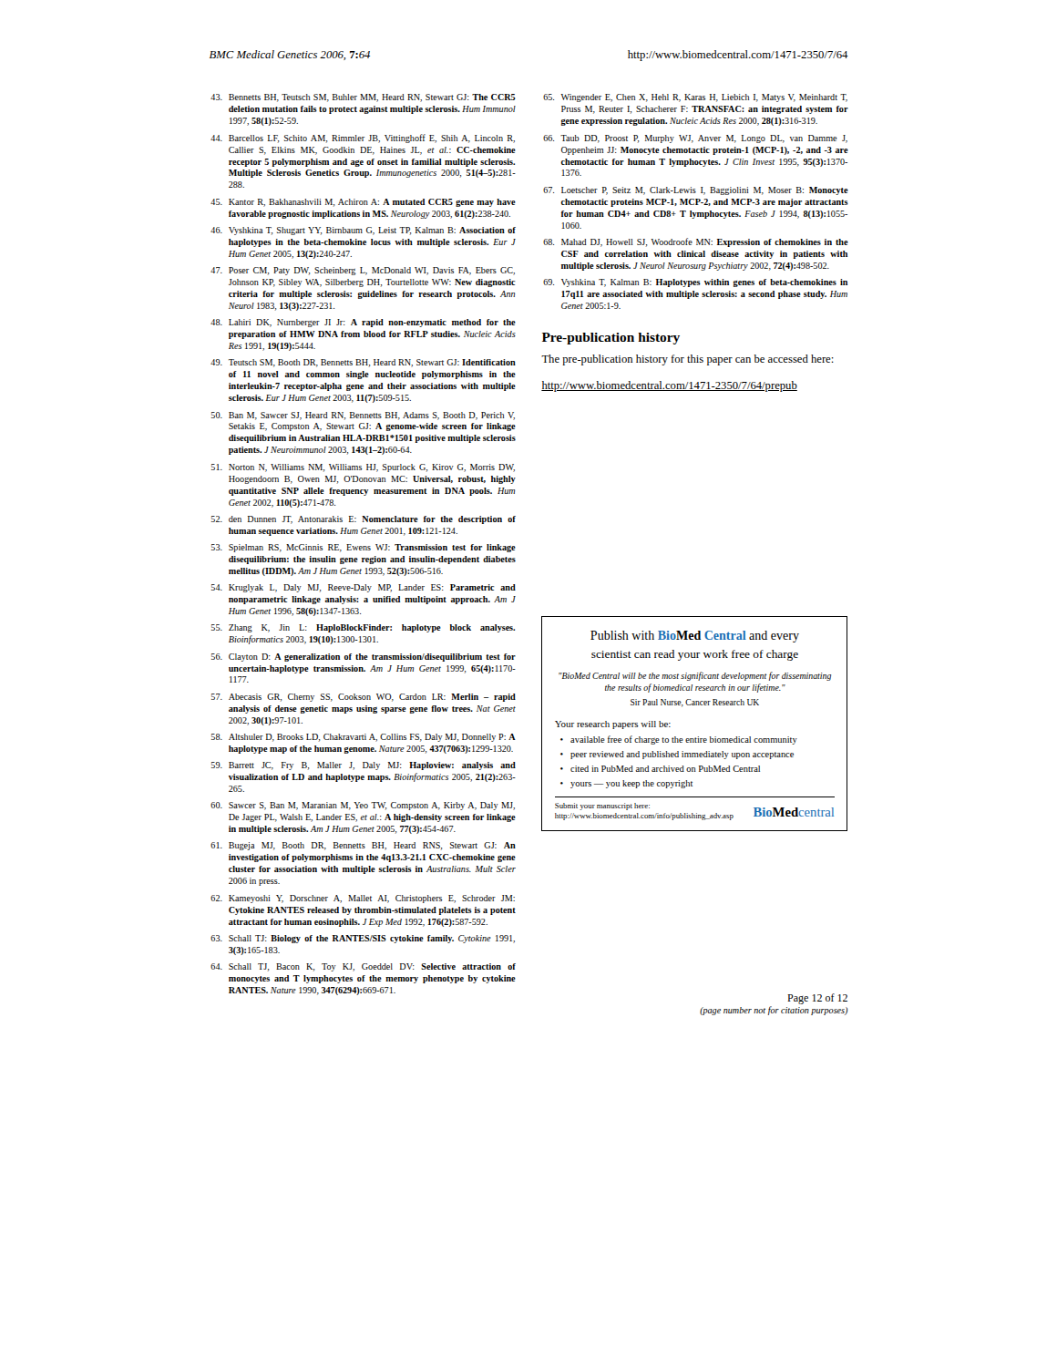BMC Medical Genetics 2006, 7: 64
http://www.biomedcentral.com/1471-2350/7/64
43. Bennetts BH, Teutsch SM, Buhler MM, Heard RN, Stewart GJ: The CCR5 deletion mutation fails to protect against multiple sclerosis. Hum Immunol 1997, 58(1): 52-59.
44. Barcellos LF, Schito AM, Rimmler JB, Vittinghoff E, Shih A, Lincoln R, Callier S, Elkins MK, Goodkin DE, Haines JL, et al.: CC-chemokine receptor 5 polymorphism and age of onset in familial multiple sclerosis. Multiple Sclerosis Genetics Group. Immunogenetics 2000, 51(4–5): 281-288.
45. Kantor R, Bakhanashvili M, Achiron A: A mutated CCR5 gene may have favorable prognostic implications in MS. Neurology 2003, 61(2): 238-240.
46. Vyshkina T, Shugart YY, Birnbaum G, Leist TP, Kalman B: Association of haplotypes in the beta-chemokine locus with multiple sclerosis. Eur J Hum Genet 2005, 13(2): 240-247.
47. Poser CM, Paty DW, Scheinberg L, McDonald WI, Davis FA, Ebers GC, Johnson KP, Sibley WA, Silberberg DH, Tourtellotte WW: New diagnostic criteria for multiple sclerosis: guidelines for research protocols. Ann Neurol 1983, 13(3): 227-231.
48. Lahiri DK, Nurnberger JI Jr: A rapid non-enzymatic method for the preparation of HMW DNA from blood for RFLP studies. Nucleic Acids Res 1991, 19(19): 5444.
49. Teutsch SM, Booth DR, Bennetts BH, Heard RN, Stewart GJ: Identification of 11 novel and common single nucleotide polymorphisms in the interleukin-7 receptor-alpha gene and their associations with multiple sclerosis. Eur J Hum Genet 2003, 11(7): 509-515.
50. Ban M, Sawcer SJ, Heard RN, Bennetts BH, Adams S, Booth D, Perich V, Setakis E, Compston A, Stewart GJ: A genome-wide screen for linkage disequilibrium in Australian HLA-DRB1*1501 positive multiple sclerosis patients. J Neuroimmunol 2003, 143(1–2): 60-64.
51. Norton N, Williams NM, Williams HJ, Spurlock G, Kirov G, Morris DW, Hoogendoorn B, Owen MJ, O'Donovan MC: Universal, robust, highly quantitative SNP allele frequency measurement in DNA pools. Hum Genet 2002, 110(5): 471-478.
52. den Dunnen JT, Antonarakis E: Nomenclature for the description of human sequence variations. Hum Genet 2001, 109: 121-124.
53. Spielman RS, McGinnis RE, Ewens WJ: Transmission test for linkage disequilibrium: the insulin gene region and insulin-dependent diabetes mellitus (IDDM). Am J Hum Genet 1993, 52(3): 506-516.
54. Kruglyak L, Daly MJ, Reeve-Daly MP, Lander ES: Parametric and nonparametric linkage analysis: a unified multipoint approach. Am J Hum Genet 1996, 58(6): 1347-1363.
55. Zhang K, Jin L: HaploBlockFinder: haplotype block analyses. Bioinformatics 2003, 19(10): 1300-1301.
56. Clayton D: A generalization of the transmission/disequilibrium test for uncertain-haplotype transmission. Am J Hum Genet 1999, 65(4): 1170-1177.
57. Abecasis GR, Cherny SS, Cookson WO, Cardon LR: Merlin – rapid analysis of dense genetic maps using sparse gene flow trees. Nat Genet 2002, 30(1): 97-101.
58. Altshuler D, Brooks LD, Chakravarti A, Collins FS, Daly MJ, Donnelly P: A haplotype map of the human genome. Nature 2005, 437(7063): 1299-1320.
59. Barrett JC, Fry B, Maller J, Daly MJ: Haploview: analysis and visualization of LD and haplotype maps. Bioinformatics 2005, 21(2): 263-265.
60. Sawcer S, Ban M, Maranian M, Yeo TW, Compston A, Kirby A, Daly MJ, De Jager PL, Walsh E, Lander ES, et al.: A high-density screen for linkage in multiple sclerosis. Am J Hum Genet 2005, 77(3): 454-467.
61. Bugeja MJ, Booth DR, Bennetts BH, Heard RNS, Stewart GJ: An investigation of polymorphisms in the 4q13.3-21.1 CXC-chemokine gene cluster for association with multiple sclerosis in Australians. Mult Scler 2006 in press.
62. Kameyoshi Y, Dorschner A, Mallet AI, Christophers E, Schroder JM: Cytokine RANTES released by thrombin-stimulated platelets is a potent attractant for human eosinophils. J Exp Med 1992, 176(2): 587-592.
63. Schall TJ: Biology of the RANTES/SIS cytokine family. Cytokine 1991, 3(3): 165-183.
64. Schall TJ, Bacon K, Toy KJ, Goeddel DV: Selective attraction of monocytes and T lymphocytes of the memory phenotype by cytokine RANTES. Nature 1990, 347(6294): 669-671.
65. Wingender E, Chen X, Hehl R, Karas H, Liebich I, Matys V, Meinhardt T, Pruss M, Reuter I, Schacherer F: TRANSFAC: an integrated system for gene expression regulation. Nucleic Acids Res 2000, 28(1): 316-319.
66. Taub DD, Proost P, Murphy WJ, Anver M, Longo DL, van Damme J, Oppenheim JJ: Monocyte chemotactic protein-1 (MCP-1), -2, and -3 are chemotactic for human T lymphocytes. J Clin Invest 1995, 95(3): 1370-1376.
67. Loetscher P, Seitz M, Clark-Lewis I, Baggiolini M, Moser B: Monocyte chemotactic proteins MCP-1, MCP-2, and MCP-3 are major attractants for human CD4+ and CD8+ T lymphocytes. Faseb J 1994, 8(13): 1055-1060.
68. Mahad DJ, Howell SJ, Woodroofe MN: Expression of chemokines in the CSF and correlation with clinical disease activity in patients with multiple sclerosis. J Neurol Neurosurg Psychiatry 2002, 72(4): 498-502.
69. Vyshkina T, Kalman B: Haplotypes within genes of beta-chemokines in 17q11 are associated with multiple sclerosis: a second phase study. Hum Genet 2005:1-9.
Pre-publication history
The pre-publication history for this paper can be accessed here:
http://www.biomedcentral.com/1471-2350/7/64/prepub
Publish with Bio Med Central and every
scientist can read your work free of charge
"BioMed Central will be the most significant development for disseminating the results of biomedical research in our lifetime."
Sir Paul Nurse, Cancer Research UK
Your research papers will be:
available free of charge to the entire biomedical community
peer reviewed and published immediately upon acceptance
cited in PubMed and archived on PubMed Central
yours — you keep the copyright
Submit your manuscript here:
http://www.biomedcentral.com/info/publishing_adv.asp
Bio Med central
Page 12 of 12
(page number not for citation purposes)